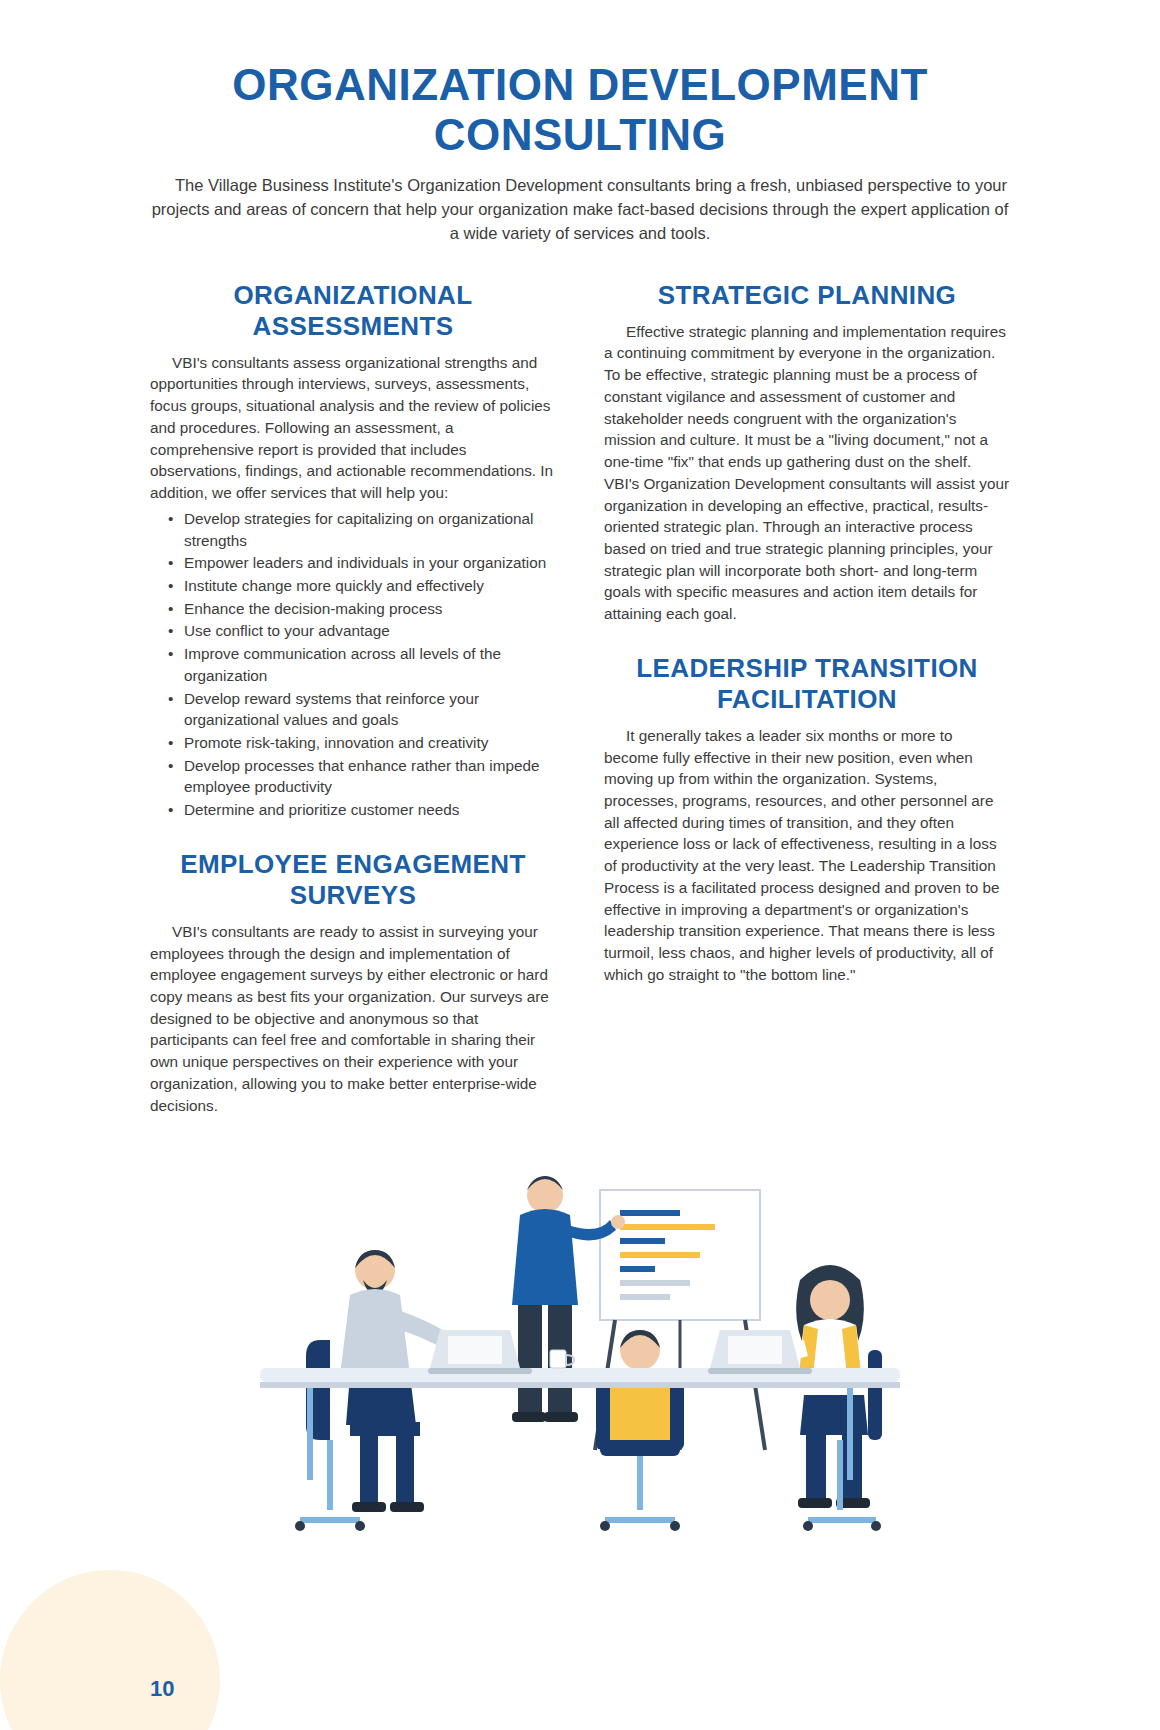Organization Development Consulting
The Village Business Institute's Organization Development consultants bring a fresh, unbiased perspective to your projects and areas of concern that help your organization make fact-based decisions through the expert application of a wide variety of services and tools.
Organizational Assessments
VBI's consultants assess organizational strengths and opportunities through interviews, surveys, assessments, focus groups, situational analysis and the review of policies and procedures. Following an assessment, a comprehensive report is provided that includes observations, findings, and actionable recommendations. In addition, we offer services that will help you:
Develop strategies for capitalizing on organizational strengths
Empower leaders and individuals in your organization
Institute change more quickly and effectively
Enhance the decision-making process
Use conflict to your advantage
Improve communication across all levels of the organization
Develop reward systems that reinforce your organizational values and goals
Promote risk-taking, innovation and creativity
Develop processes that enhance rather than impede employee productivity
Determine and prioritize customer needs
Employee Engagement Surveys
VBI's consultants are ready to assist in surveying your employees through the design and implementation of employee engagement surveys by either electronic or hard copy means as best fits your organization. Our surveys are designed to be objective and anonymous so that participants can feel free and comfortable in sharing their own unique perspectives on their experience with your organization, allowing you to make better enterprise-wide decisions.
Strategic Planning
Effective strategic planning and implementation requires a continuing commitment by everyone in the organization. To be effective, strategic planning must be a process of constant vigilance and assessment of customer and stakeholder needs congruent with the organization's mission and culture. It must be a "living document," not a one-time "fix" that ends up gathering dust on the shelf. VBI's Organization Development consultants will assist your organization in developing an effective, practical, results-oriented strategic plan. Through an interactive process based on tried and true strategic planning principles, your strategic plan will incorporate both short- and long-term goals with specific measures and action item details for attaining each goal.
Leadership Transition Facilitation
It generally takes a leader six months or more to become fully effective in their new position, even when moving up from within the organization. Systems, processes, programs, resources, and other personnel are all affected during times of transition, and they often experience loss or lack of effectiveness, resulting in a loss of productivity at the very least. The Leadership Transition Process is a facilitated process designed and proven to be effective in improving a department's or organization's leadership transition experience. That means there is less turmoil, less chaos, and higher levels of productivity, all of which go straight to "the bottom line."
10